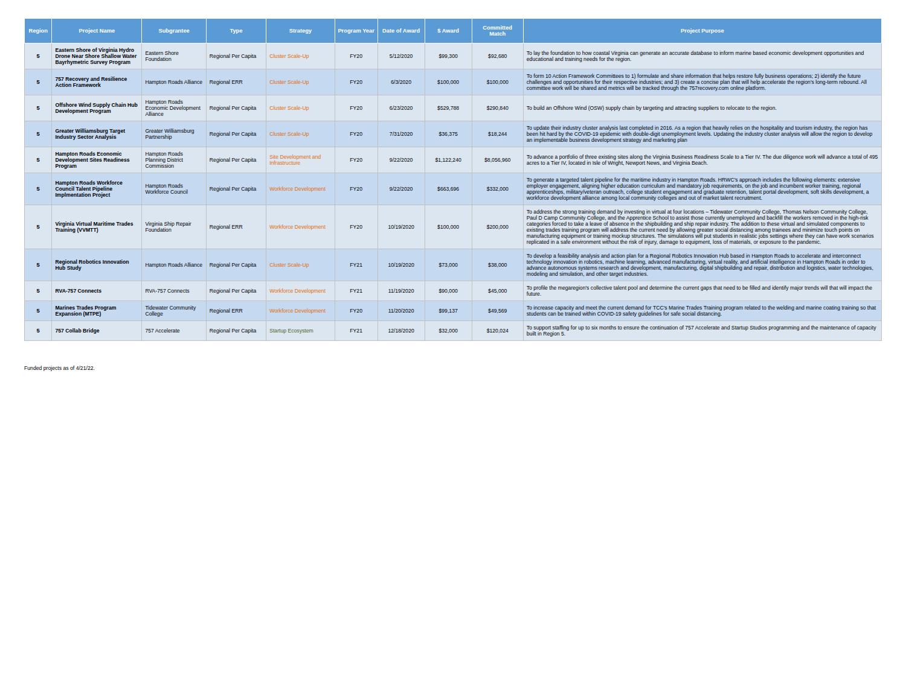| Region | Project Name | Subgrantee | Type | Strategy | Program Year | Date of Award | $ Award | Committed Match | Project Purpose |
| --- | --- | --- | --- | --- | --- | --- | --- | --- | --- |
| 5 | Eastern Shore of Virginia Hydro Drone Near Shore Shallow Water Bayrhymetric Survey Program | Eastern Shore Foundation | Regional Per Capita | Cluster Scale-Up | FY20 | 5/12/2020 | $99,300 | $92,680 | To lay the foundation to how coastal Virginia can generate an accurate database to inform marine based economic development opportunities and educational and training needs for the region. |
| 5 | 757 Recovery and Resilience Action Framework | Hampton Roads Alliance | Regional ERR | Cluster Scale-Up | FY20 | 6/3/2020 | $100,000 | $100,000 | To form 10 Action Framework Committees to 1) formulate and share information that helps restore fully business operations; 2) identify the future challenges and opportunities for their respective industries; and 3) create a concise plan that will help accelerate the region's long-term rebound. All committee work will be shared and metrics will be tracked through the 757recovery.com online platform. |
| 5 | Offshore Wind Supply Chain Hub Development Program | Hampton Roads Economic Development Alliance | Regional Per Capita | Cluster Scale-Up | FY20 | 6/23/2020 | $529,788 | $290,840 | To build an Offshore Wind (OSW) supply chain by targeting and attracting suppliers to relocate to the region. |
| 5 | Greater Williamsburg Target Industry Sector Analysis | Greater Williamsburg Partnership | Regional Per Capita | Cluster Scale-Up | FY20 | 7/31/2020 | $36,375 | $18,244 | To update their industry cluster analysis last completed in 2016. As a region that heavily relies on the hospitality and tourism industry, the region has been hit hard by the COVID-19 epidemic with double-digit unemployment levels. Updating the industry cluster analysis will allow the region to develop an implementable business development strategy and marketing plan |
| 5 | Hampton Roads Economic Development Sites Readiness Program | Hampton Roads Planning District Commission | Regional Per Capita | Site Development and Infrastructure | FY20 | 9/22/2020 | $1,122,240 | $8,056,960 | To advance a portfolio of three existing sites along the Virginia Business Readiness Scale to a Tier IV. The due diligence work will advance a total of 495 acres to a Tier IV, located in Isle of Wright, Newport News, and Virginia Beach. |
| 5 | Hampton Roads Workforce Council Talent Pipeline Implmentation Project | Hampton Roads Workforce Council | Regional Per Capita | Workforce Development | FY20 | 9/22/2020 | $663,696 | $332,000 | To generate a targeted talent pipeline for the maritime industry in Hampton Roads. HRWC's approach includes the following elements: extensive employer engagement, aligning higher education curriculum and mandatory job requirements, on the job and incumbent worker training, regional apprenticeships, military/veteran outreach, college student engagement and graduate retention, talent portal development, soft skills development, a workforce development alliance among local community colleges and out of market talent recruitment. |
| 5 | Virginia Virtual Maritime Trades Training (VVMTT) | Virginia Ship Repair Foundation | Regional ERR | Workforce Development | FY20 | 10/19/2020 | $100,000 | $200,000 | To address the strong training demand by investing in virtual at four locations – Tidewater Community College, Thomas Nelson Community College, Paul D Camp Community College, and the Apprentice School to assist those currently unemployed and backfill the workers removed in the high-risk categories forced to take a leave of absence in the shipbuilding and ship repair industry. The addition to these virtual and simulated components to existing trades training program will address the current need by allowing greater social distancing among trainees and minimize touch points on manufacturing equipment or training mockup structures. The simulations will put students in realistic jobs settings where they can have work scenarios replicated in a safe environment without the risk of injury, damage to equipment, loss of materials, or exposure to the pandemic. |
| 5 | Regional Robotics Innovation Hub Study | Hampton Roads Alliance | Regional Per Capita | Cluster Scale-Up | FY21 | 10/19/2020 | $73,000 | $38,000 | To develop a feasibility analysis and action plan for a Regional Robotics Innovation Hub based in Hampton Roads to accelerate and interconnect technology innovation in robotics, machine learning, advanced manufacturing, virtual reality, and artificial intelligence in Hampton Roads in order to advance autonomous systems research and development, manufacturing, digital shipbuilding and repair, distribution and logistics, water technologies, modeling and simulation, and other target industries. |
| 5 | RVA-757 Connects | RVA-757 Connects | Regional Per Capita | Workforce Development | FY21 | 11/19/2020 | $90,000 | $45,000 | To profile the megaregion's collective talent pool and determine the current gaps that need to be filled and identify major trends will that will impact the future. |
| 5 | Marines Trades Program Expansion (MTPE) | Tidewater Community College | Regional ERR | Workforce Development | FY20 | 11/20/2020 | $99,137 | $49,569 | To increase capacity and meet the current demand for TCC's Marine Trades Training program related to the welding and marine coating training so that students can be trained within COVID-19 safety guidelines for safe social distancing. |
| 5 | 757 Collab Bridge | 757 Accelerate | Regional Per Capita | Startup Ecosystem | FY21 | 12/18/2020 | $32,000 | $120,024 | To support staffing for up to six months to ensure the continuation of 757 Accelerate and Startup Studios programming and the maintenance of capacity built in Region 5. |
Funded projects as of 4/21/22.